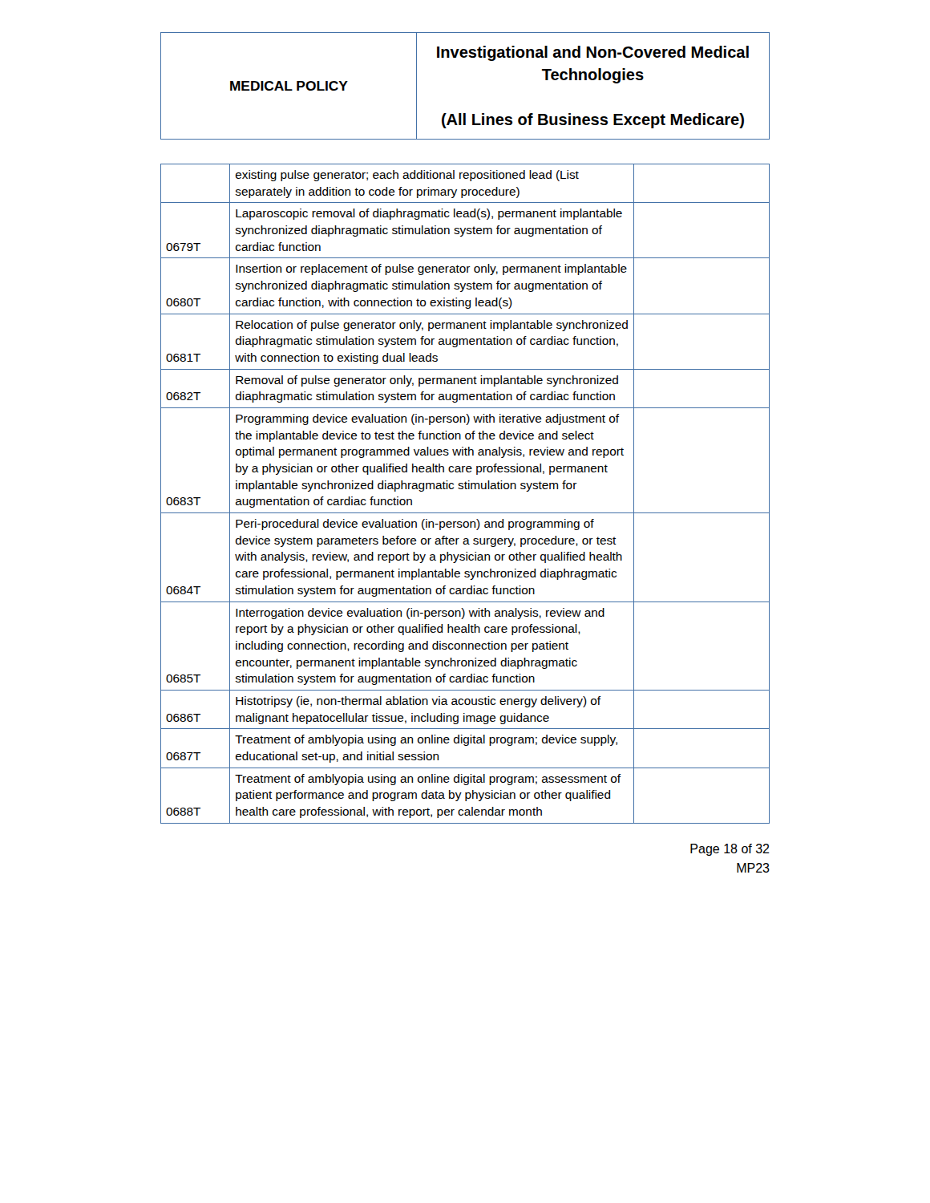| MEDICAL POLICY | Investigational and Non-Covered Medical Technologies (All Lines of Business Except Medicare) |
| | existing pulse generator; each additional repositioned lead (List separately in addition to code for primary procedure) | |
| 0679T | Laparoscopic removal of diaphragmatic lead(s), permanent implantable synchronized diaphragmatic stimulation system for augmentation of cardiac function | |
| 0680T | Insertion or replacement of pulse generator only, permanent implantable synchronized diaphragmatic stimulation system for augmentation of cardiac function, with connection to existing lead(s) | |
| 0681T | Relocation of pulse generator only, permanent implantable synchronized diaphragmatic stimulation system for augmentation of cardiac function, with connection to existing dual leads | |
| 0682T | Removal of pulse generator only, permanent implantable synchronized diaphragmatic stimulation system for augmentation of cardiac function | |
| 0683T | Programming device evaluation (in-person) with iterative adjustment of the implantable device to test the function of the device and select optimal permanent programmed values with analysis, review and report by a physician or other qualified health care professional, permanent implantable synchronized diaphragmatic stimulation system for augmentation of cardiac function | |
| 0684T | Peri-procedural device evaluation (in-person) and programming of device system parameters before or after a surgery, procedure, or test with analysis, review, and report by a physician or other qualified health care professional, permanent implantable synchronized diaphragmatic stimulation system for augmentation of cardiac function | |
| 0685T | Interrogation device evaluation (in-person) with analysis, review and report by a physician or other qualified health care professional, including connection, recording and disconnection per patient encounter, permanent implantable synchronized diaphragmatic stimulation system for augmentation of cardiac function | |
| 0686T | Histotripsy (ie, non-thermal ablation via acoustic energy delivery) of malignant hepatocellular tissue, including image guidance | |
| 0687T | Treatment of amblyopia using an online digital program; device supply, educational set-up, and initial session | |
| 0688T | Treatment of amblyopia using an online digital program; assessment of patient performance and program data by physician or other qualified health care professional, with report, per calendar month | |
Page 18 of 32
MP23